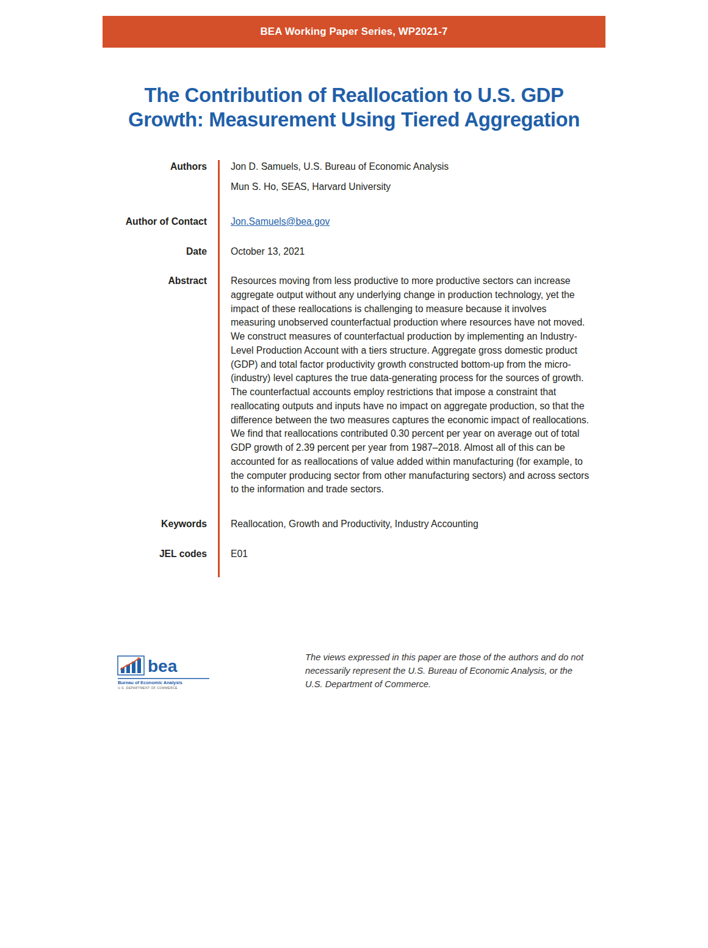BEA Working Paper Series, WP2021-7
The Contribution of Reallocation to U.S. GDP Growth: Measurement Using Tiered Aggregation
Authors
Jon D. Samuels, U.S. Bureau of Economic Analysis
Mun S. Ho, SEAS, Harvard University
Author of Contact
Jon.Samuels@bea.gov
Date
October 13, 2021
Abstract
Resources moving from less productive to more productive sectors can increase aggregate output without any underlying change in production technology, yet the impact of these reallocations is challenging to measure because it involves measuring unobserved counterfactual production where resources have not moved. We construct measures of counterfactual production by implementing an Industry-Level Production Account with a tiers structure. Aggregate gross domestic product (GDP) and total factor productivity growth constructed bottom-up from the micro- (industry) level captures the true data-generating process for the sources of growth. The counterfactual accounts employ restrictions that impose a constraint that reallocating outputs and inputs have no impact on aggregate production, so that the difference between the two measures captures the economic impact of reallocations. We find that reallocations contributed 0.30 percent per year on average out of total GDP growth of 2.39 percent per year from 1987–2018. Almost all of this can be accounted for as reallocations of value added within manufacturing (for example, to the computer producing sector from other manufacturing sectors) and across sectors to the information and trade sectors.
Keywords
Reallocation, Growth and Productivity, Industry Accounting
JEL codes
E01
bea — Bureau of Economic Analysis, U.S. Department of Commerce bea Bureau of Economic Analysis U.S. DEPARTMENT OF COMMERCE
The views expressed in this paper are those of the authors and do not necessarily represent the U.S. Bureau of Economic Analysis, or the U.S. Department of Commerce.